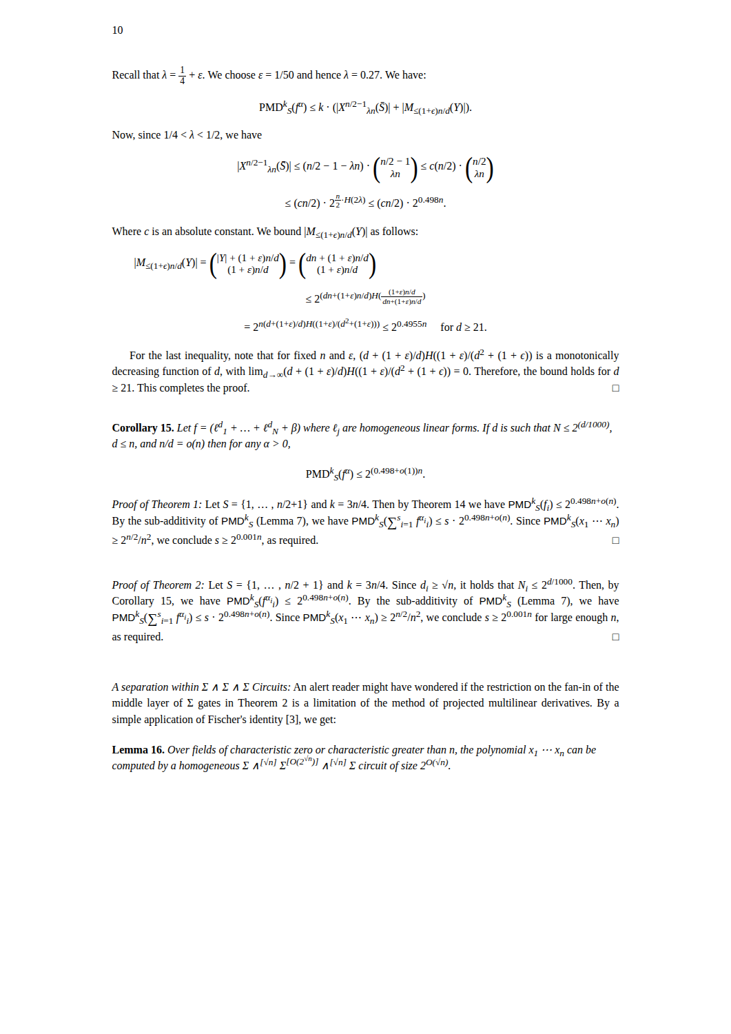10
Recall that λ = 14 + ε. We choose ε = 1/50 and hence λ = 0.27. We have:
PMDkS(fα) ≤ k · (|Xn/2−1λn(S̄)| + |M≤(1+ϵ)n/d(Y)|).
Now, since 1/4 < λ < 1/2, we have
|Xn/2−1λn(S̄)| ≤ (n/2 − 1 − λn) · (n/2 − 1 λn) ≤ c(n/2) · (n/2 λn)
≤ (cn/2) · 2n 2·H(2λ) ≤ (cn/2) · 20.498n.
Where c is an absolute constant. We bound |M≤(1+ϵ)n/d(Y)| as follows:
|M≤(1+ϵ)n/d(Y)| = (|Y| + (1 + ε)n/d(1 + ε)n/d) = (dn + (1 + ε)n/d(1 + ε)n/d)
≤ 2(dn+(1+ε)n/d)H((1+ε)n/d dn+(1+ε)n/d)
= 2n(d+(1+ε)/d)H((1+ε)/(d2+(1+ε))) ≤ 20.4955n for d ≥ 21.
For the last inequality, note that for fixed n and ε, (d + (1 + ε)/d)H((1 + ε)/(d2 + (1 + ϵ)) is a monotonically decreasing function of d, with limd→∞(d + (1 + ε)/d)H((1 + ε)/(d2 + (1 + ϵ)) = 0. Therefore, the bound holds for d ≥ 21. This completes the proof. □
Corollary 15. Let f = (ℓd1 + … + ℓdN + β) where ℓj are homogeneous linear forms. If d is such that N ≤ 2(d/1000), d ≤ n, and n/d = o(n) then for any α > 0,
PMDkS(fα) ≤ 2(0.498+o(1))n.
Proof of Theorem 1: Let S = {1, … , n/2+1} and k = 3n/4. Then by Theorem 14 we have PMDkS(fi) ≤ 20.498n+o(n). By the sub-additivity of PMDkS (Lemma 7), we have PMDkS(∑si=1 fαii) ≤ s · 20.498n+o(n). Since PMDkS(x1 ⋯ xn) ≥ 2n/2/n2, we conclude s ≥ 20.001n, as required. □
Proof of Theorem 2: Let S = {1, … , n/2 + 1} and k = 3n/4. Since di ≥ √n, it holds that Ni ≤ 2d/1000. Then, by Corollary 15, we have PMDkS(fαii) ≤ 20.498n+o(n). By the sub-additivity of PMDkS (Lemma 7), we have PMDkS(∑si=1 fαii) ≤ s · 20.498n+o(n). Since PMDkS(x1 ⋯ xn) ≥ 2n/2/n2, we conclude s ≥ 20.001n for large enough n, as required. □
A separation within Σ ∧ Σ ∧ Σ Circuits: An alert reader might have wondered if the restriction on the fan-in of the middle layer of Σ gates in Theorem 2 is a limitation of the method of projected multilinear derivatives. By a simple application of Fischer's identity [3], we get:
Lemma 16. Over fields of characteristic zero or characteristic greater than n, the polynomial x1 ⋯ xn can be computed by a homogeneous Σ ∧[√n] Σ[O(2√n)] ∧[√n] Σ circuit of size 2O(√n).